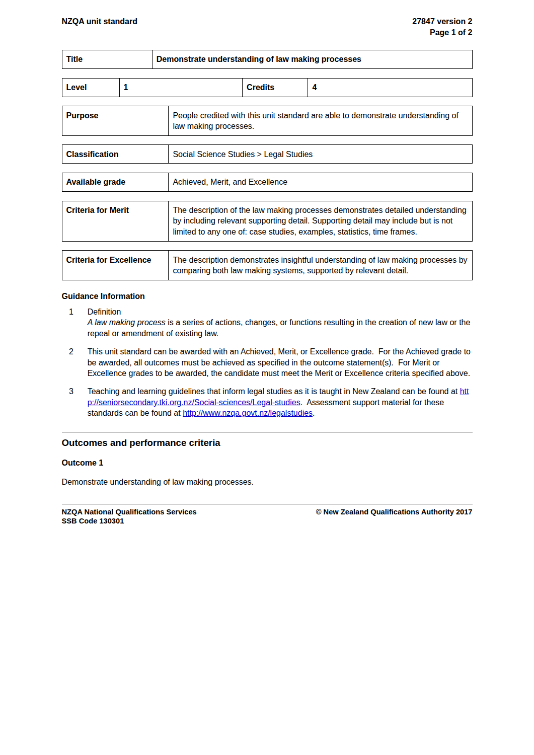NZQA unit standard
27847 version 2
Page 1 of 2
| Title | Demonstrate understanding of law making processes |
| Level | 1 | Credits | 4 |
| Purpose | People credited with this unit standard are able to demonstrate understanding of law making processes. |
| Classification | Social Science Studies > Legal Studies |
| Available grade | Achieved, Merit, and Excellence |
| Criteria for Merit | The description of the law making processes demonstrates detailed understanding by including relevant supporting detail. Supporting detail may include but is not limited to any one of: case studies, examples, statistics, time frames. |
| Criteria for Excellence | The description demonstrates insightful understanding of law making processes by comparing both law making systems, supported by relevant detail. |
Guidance Information
Definition
A law making process is a series of actions, changes, or functions resulting in the creation of new law or the repeal or amendment of existing law.
This unit standard can be awarded with an Achieved, Merit, or Excellence grade. For the Achieved grade to be awarded, all outcomes must be achieved as specified in the outcome statement(s). For Merit or Excellence grades to be awarded, the candidate must meet the Merit or Excellence criteria specified above.
Teaching and learning guidelines that inform legal studies as it is taught in New Zealand can be found at http://seniorsecondary.tki.org.nz/Social-sciences/Legal-studies. Assessment support material for these standards can be found at http://www.nzqa.govt.nz/legalstudies.
Outcomes and performance criteria
Outcome 1
Demonstrate understanding of law making processes.
NZQA National Qualifications Services
SSB Code 130301
© New Zealand Qualifications Authority 2017